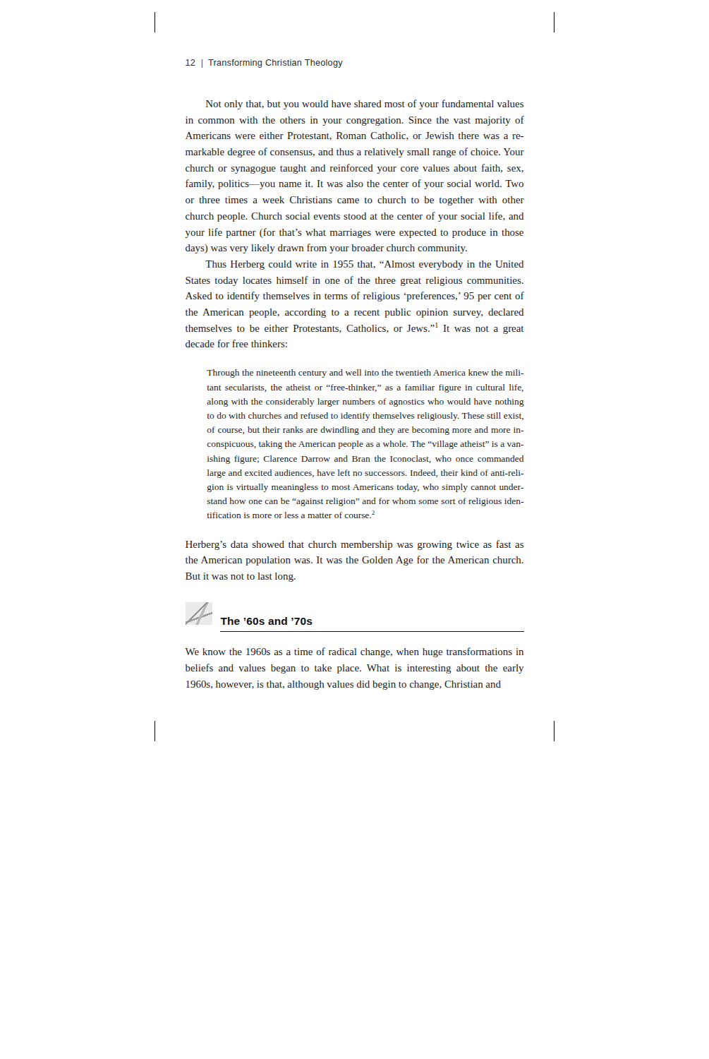12|Transforming Christian Theology
Not only that, but you would have shared most of your fundamental values in common with the others in your congregation. Since the vast majority of Americans were either Protestant, Roman Catholic, or Jewish there was a remarkable degree of consensus, and thus a relatively small range of choice. Your church or synagogue taught and reinforced your core values about faith, sex, family, politics—you name it. It was also the center of your social world. Two or three times a week Christians came to church to be together with other church people. Church social events stood at the center of your social life, and your life partner (for that’s what marriages were expected to produce in those days) was very likely drawn from your broader church community.
Thus Herberg could write in 1955 that, “Almost everybody in the United States today locates himself in one of the three great religious communities. Asked to identify themselves in terms of religious ‘preferences,’ 95 per cent of the American people, according to a recent public opinion survey, declared themselves to be either Protestants, Catholics, or Jews.”1 It was not a great decade for free thinkers:
Through the nineteenth century and well into the twentieth America knew the militant secularists, the atheist or “free-thinker,” as a familiar figure in cultural life, along with the considerably larger numbers of agnostics who would have nothing to do with churches and refused to identify themselves religiously. These still exist, of course, but their ranks are dwindling and they are becoming more and more inconspicuous, taking the American people as a whole. The “village atheist” is a vanishing figure; Clarence Darrow and Bran the Iconoclast, who once commanded large and excited audiences, have left no successors. Indeed, their kind of anti-religion is virtually meaningless to most Americans today, who simply cannot understand how one can be “against religion” and for whom some sort of religious identification is more or less a matter of course.2
Herberg’s data showed that church membership was growing twice as fast as the American population was. It was the Golden Age for the American church. But it was not to last long.
The ’60s and ’70s
We know the 1960s as a time of radical change, when huge transformations in beliefs and values began to take place. What is interesting about the early 1960s, however, is that, although values did begin to change, Christian and